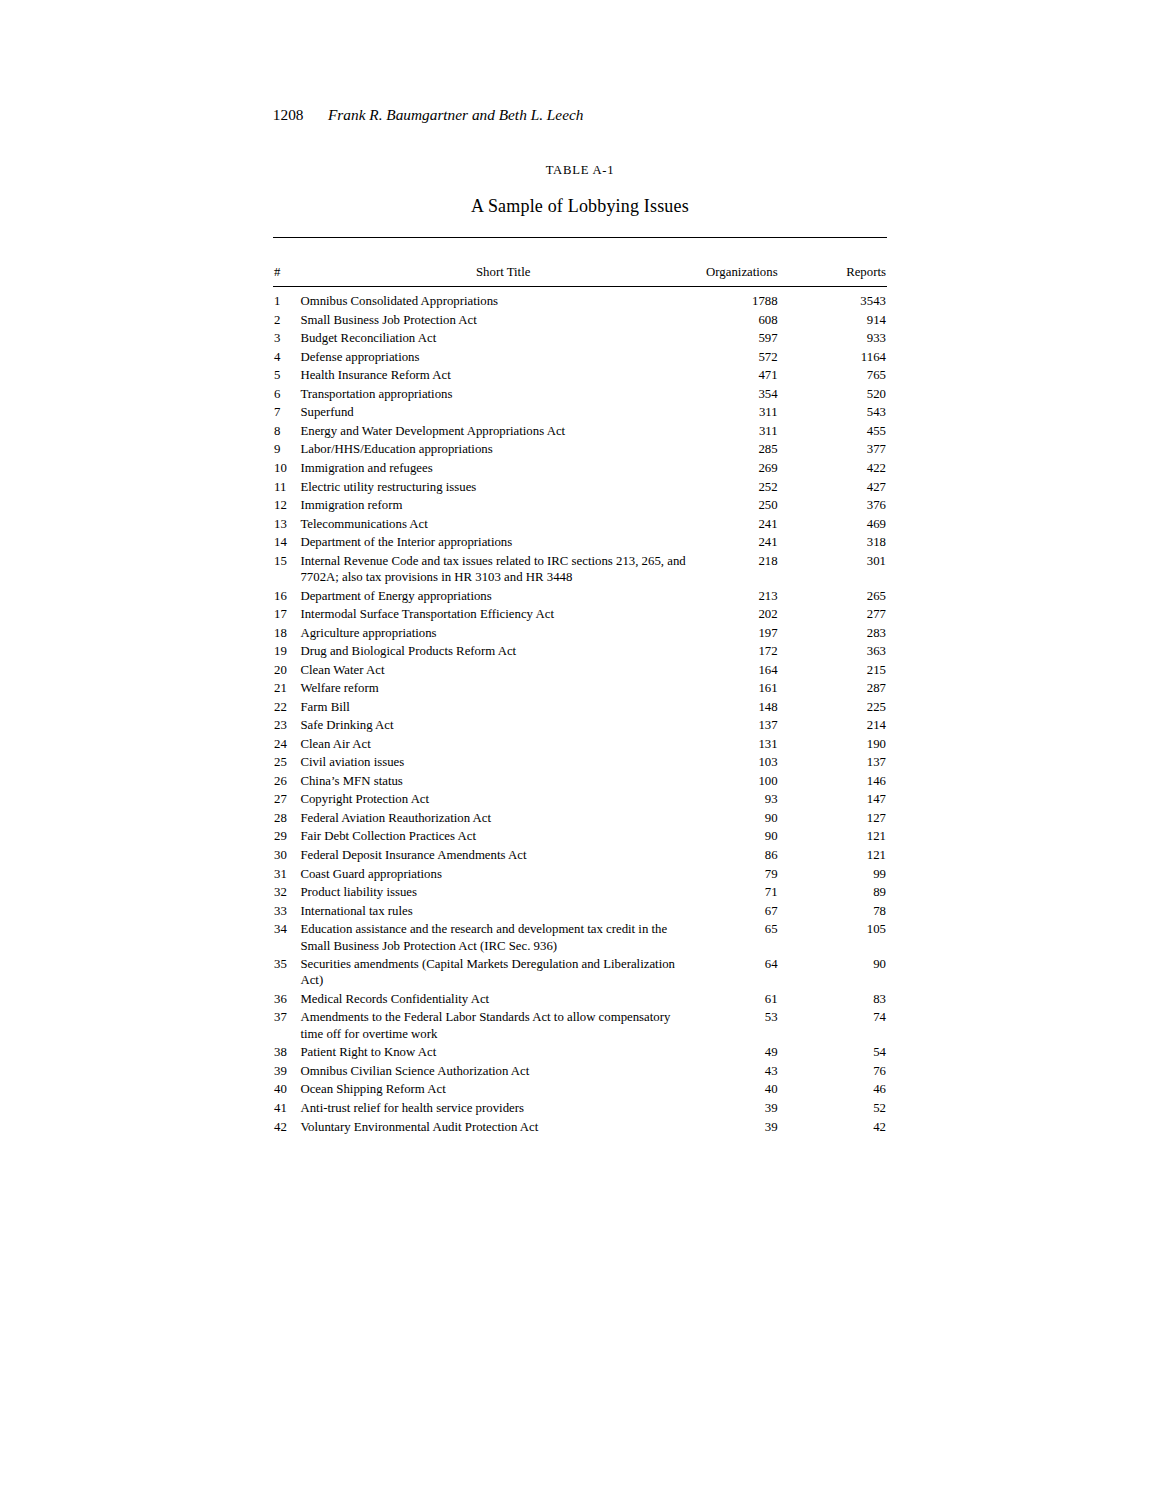1208 Frank R. Baumgartner and Beth L. Leech
TABLE A-1
A Sample of Lobbying Issues
| # | Short Title | Organizations | Reports |
| --- | --- | --- | --- |
| 1 | Omnibus Consolidated Appropriations | 1788 | 3543 |
| 2 | Small Business Job Protection Act | 608 | 914 |
| 3 | Budget Reconciliation Act | 597 | 933 |
| 4 | Defense appropriations | 572 | 1164 |
| 5 | Health Insurance Reform Act | 471 | 765 |
| 6 | Transportation appropriations | 354 | 520 |
| 7 | Superfund | 311 | 543 |
| 8 | Energy and Water Development Appropriations Act | 311 | 455 |
| 9 | Labor/HHS/Education appropriations | 285 | 377 |
| 10 | Immigration and refugees | 269 | 422 |
| 11 | Electric utility restructuring issues | 252 | 427 |
| 12 | Immigration reform | 250 | 376 |
| 13 | Telecommunications Act | 241 | 469 |
| 14 | Department of the Interior appropriations | 241 | 318 |
| 15 | Internal Revenue Code and tax issues related to IRC sections 213, 265, and 7702A; also tax provisions in HR 3103 and HR 3448 | 218 | 301 |
| 16 | Department of Energy appropriations | 213 | 265 |
| 17 | Intermodal Surface Transportation Efficiency Act | 202 | 277 |
| 18 | Agriculture appropriations | 197 | 283 |
| 19 | Drug and Biological Products Reform Act | 172 | 363 |
| 20 | Clean Water Act | 164 | 215 |
| 21 | Welfare reform | 161 | 287 |
| 22 | Farm Bill | 148 | 225 |
| 23 | Safe Drinking Act | 137 | 214 |
| 24 | Clean Air Act | 131 | 190 |
| 25 | Civil aviation issues | 103 | 137 |
| 26 | China’s MFN status | 100 | 146 |
| 27 | Copyright Protection Act | 93 | 147 |
| 28 | Federal Aviation Reauthorization Act | 90 | 127 |
| 29 | Fair Debt Collection Practices Act | 90 | 121 |
| 30 | Federal Deposit Insurance Amendments Act | 86 | 121 |
| 31 | Coast Guard appropriations | 79 | 99 |
| 32 | Product liability issues | 71 | 89 |
| 33 | International tax rules | 67 | 78 |
| 34 | Education assistance and the research and development tax credit in the Small Business Job Protection Act (IRC Sec. 936) | 65 | 105 |
| 35 | Securities amendments (Capital Markets Deregulation and Liberalization Act) | 64 | 90 |
| 36 | Medical Records Confidentiality Act | 61 | 83 |
| 37 | Amendments to the Federal Labor Standards Act to allow compensatory time off for overtime work | 53 | 74 |
| 38 | Patient Right to Know Act | 49 | 54 |
| 39 | Omnibus Civilian Science Authorization Act | 43 | 76 |
| 40 | Ocean Shipping Reform Act | 40 | 46 |
| 41 | Anti-trust relief for health service providers | 39 | 52 |
| 42 | Voluntary Environmental Audit Protection Act | 39 | 42 |